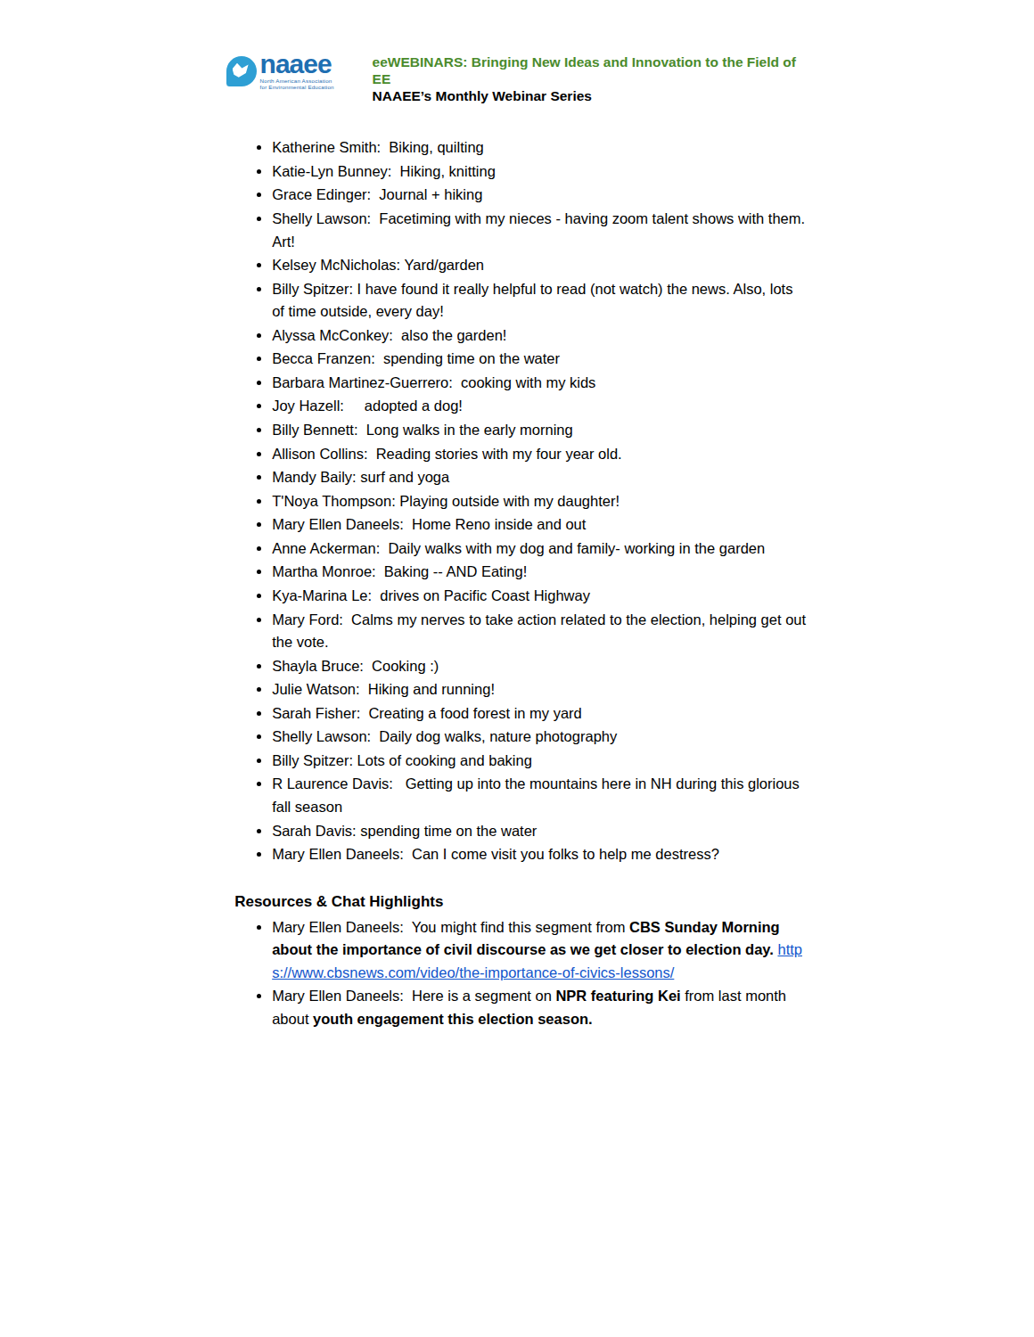naaee
North American Association
for Environmental Education
eeWEBINARS: Bringing New Ideas and Innovation to the Field of EE
NAAEE’s Monthly Webinar Series
Katherine Smith: Biking, quilting
Katie-Lyn Bunney: Hiking, knitting
Grace Edinger: Journal + hiking
Shelly Lawson: Facetiming with my nieces - having zoom talent shows with them. Art!
Kelsey McNicholas: Yard/garden
Billy Spitzer: I have found it really helpful to read (not watch) the news. Also, lots of time outside, every day!
Alyssa McConkey: also the garden!
Becca Franzen: spending time on the water
Barbara Martinez-Guerrero: cooking with my kids
Joy Hazell: adopted a dog!
Billy Bennett: Long walks in the early morning
Allison Collins: Reading stories with my four year old.
Mandy Baily: surf and yoga
T'Noya Thompson: Playing outside with my daughter!
Mary Ellen Daneels: Home Reno inside and out
Anne Ackerman: Daily walks with my dog and family- working in the garden
Martha Monroe: Baking -- AND Eating!
Kya-Marina Le: drives on Pacific Coast Highway
Mary Ford: Calms my nerves to take action related to the election, helping get out the vote.
Shayla Bruce: Cooking :)
Julie Watson: Hiking and running!
Sarah Fisher: Creating a food forest in my yard
Shelly Lawson: Daily dog walks, nature photography
Billy Spitzer: Lots of cooking and baking
R Laurence Davis: Getting up into the mountains here in NH during this glorious fall season
Sarah Davis: spending time on the water
Mary Ellen Daneels: Can I come visit you folks to help me destress?
Resources & Chat Highlights
Mary Ellen Daneels: You might find this segment from CBS Sunday Morning about the importance of civil discourse as we get closer to election day. https://www.cbsnews.com/video/the-importance-of-civics-lessons/
Mary Ellen Daneels: Here is a segment on NPR featuring Kei from last month about youth engagement this election season.